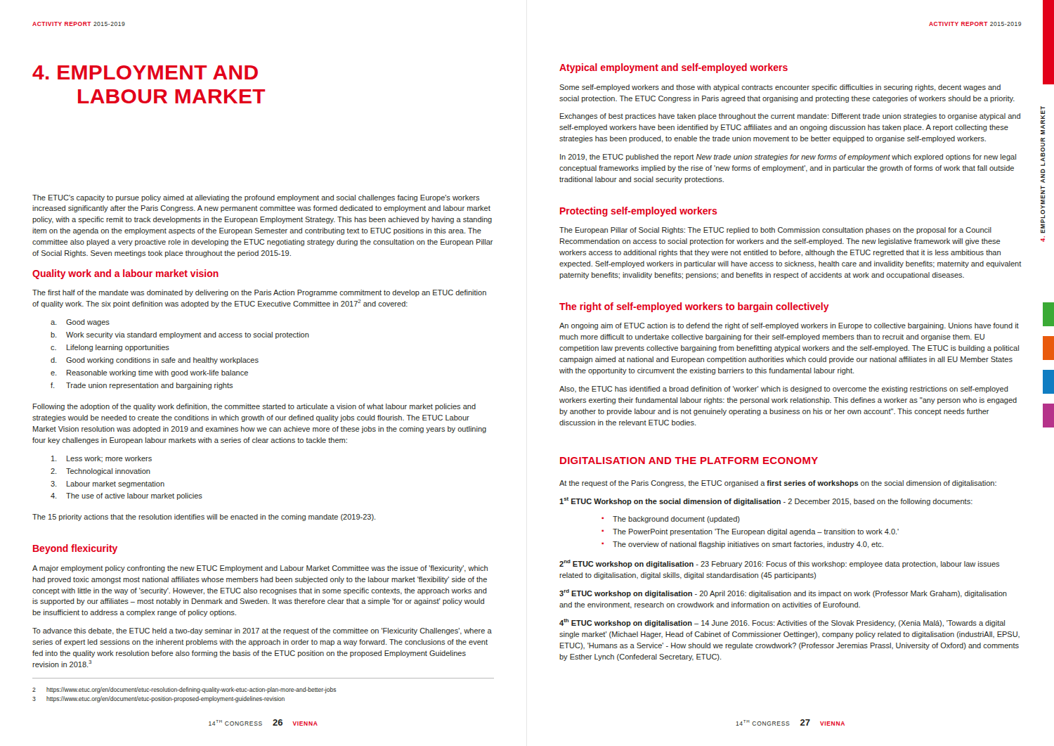Activity Report 2015-2019
4. Employment and Labour Market
The ETUC's capacity to pursue policy aimed at alleviating the profound employment and social challenges facing Europe's workers increased significantly after the Paris Congress. A new permanent committee was formed dedicated to employment and labour market policy, with a specific remit to track developments in the European Employment Strategy. This has been achieved by having a standing item on the agenda on the employment aspects of the European Semester and contributing text to ETUC positions in this area. The committee also played a very proactive role in developing the ETUC negotiating strategy during the consultation on the European Pillar of Social Rights. Seven meetings took place throughout the period 2015-19.
Quality work and a labour market vision
The first half of the mandate was dominated by delivering on the Paris Action Programme commitment to develop an ETUC definition of quality work. The six point definition was adopted by the ETUC Executive Committee in 20172 and covered:
Good wages
Work security via standard employment and access to social protection
Lifelong learning opportunities
Good working conditions in safe and healthy workplaces
Reasonable working time with good work-life balance
Trade union representation and bargaining rights
Following the adoption of the quality work definition, the committee started to articulate a vision of what labour market policies and strategies would be needed to create the conditions in which growth of our defined quality jobs could flourish. The ETUC Labour Market Vision resolution was adopted in 2019 and examines how we can achieve more of these jobs in the coming years by outlining four key challenges in European labour markets with a series of clear actions to tackle them:
Less work; more workers
Technological innovation
Labour market segmentation
The use of active labour market policies
The 15 priority actions that the resolution identifies will be enacted in the coming mandate (2019-23).
Beyond flexicurity
A major employment policy confronting the new ETUC Employment and Labour Market Committee was the issue of 'flexicurity', which had proved toxic amongst most national affiliates whose members had been subjected only to the labour market 'flexibility' side of the concept with little in the way of 'security'. However, the ETUC also recognises that in some specific contexts, the approach works and is supported by our affiliates – most notably in Denmark and Sweden. It was therefore clear that a simple 'for or against' policy would be insufficient to address a complex range of policy options.
To advance this debate, the ETUC held a two-day seminar in 2017 at the request of the committee on 'Flexicurity Challenges', where a series of expert led sessions on the inherent problems with the approach in order to map a way forward. The conclusions of the event fed into the quality work resolution before also forming the basis of the ETUC position on the proposed Employment Guidelines revision in 2018.3
2 https://www.etuc.org/en/document/etuc-resolution-defining-quality-work-etuc-action-plan-more-and-better-jobs
3 https://www.etuc.org/en/document/etuc-position-proposed-employment-guidelines-revision
14th Congress 26 Vienna
4. Employment and Labour Market
Activity Report 2015-2019
Atypical employment and self-employed workers
Some self-employed workers and those with atypical contracts encounter specific difficulties in securing rights, decent wages and social protection. The ETUC Congress in Paris agreed that organising and protecting these categories of workers should be a priority.
Exchanges of best practices have taken place throughout the current mandate: Different trade union strategies to organise atypical and self-employed workers have been identified by ETUC affiliates and an ongoing discussion has taken place. A report collecting these strategies has been produced, to enable the trade union movement to be better equipped to organise self-employed workers.
In 2019, the ETUC published the report New trade union strategies for new forms of employment which explored options for new legal conceptual frameworks implied by the rise of 'new forms of employment', and in particular the growth of forms of work that fall outside traditional labour and social security protections.
Protecting self-employed workers
The European Pillar of Social Rights: The ETUC replied to both Commission consultation phases on the proposal for a Council Recommendation on access to social protection for workers and the self-employed. The new legislative framework will give these workers access to additional rights that they were not entitled to before, although the ETUC regretted that it is less ambitious than expected. Self-employed workers in particular will have access to sickness, health care and invalidity benefits; maternity and equivalent paternity benefits; invalidity benefits; pensions; and benefits in respect of accidents at work and occupational diseases.
The right of self-employed workers to bargain collectively
An ongoing aim of ETUC action is to defend the right of self-employed workers in Europe to collective bargaining. Unions have found it much more difficult to undertake collective bargaining for their self-employed members than to recruit and organise them. EU competition law prevents collective bargaining from benefitting atypical workers and the self-employed. The ETUC is building a political campaign aimed at national and European competition authorities which could provide our national affiliates in all EU Member States with the opportunity to circumvent the existing barriers to this fundamental labour right.
Also, the ETUC has identified a broad definition of 'worker' which is designed to overcome the existing restrictions on self-employed workers exerting their fundamental labour rights: the personal work relationship. This defines a worker as "any person who is engaged by another to provide labour and is not genuinely operating a business on his or her own account". This concept needs further discussion in the relevant ETUC bodies.
Digitalisation and the platform economy
At the request of the Paris Congress, the ETUC organised a first series of workshops on the social dimension of digitalisation:
1st ETUC Workshop on the social dimension of digitalisation - 2 December 2015, based on the following documents:
The background document (updated)
The PowerPoint presentation 'The European digital agenda – transition to work 4.0.'
The overview of national flagship initiatives on smart factories, industry 4.0, etc.
2nd ETUC workshop on digitalisation - 23 February 2016: Focus of this workshop: employee data protection, labour law issues related to digitalisation, digital skills, digital standardisation (45 participants)
3rd ETUC workshop on digitalisation - 20 April 2016: digitalisation and its impact on work (Professor Mark Graham), digitalisation and the environment, research on crowdwork and information on activities of Eurofound.
4th ETUC workshop on digitalisation – 14 June 2016. Focus: Activities of the Slovak Presidency, (Xenia Malá), 'Towards a digital single market' (Michael Hager, Head of Cabinet of Commissioner Oettinger), company policy related to digitalisation (industriAll, EPSU, ETUC), 'Humans as a Service' - How should we regulate crowdwork? (Professor Jeremias Prassl, University of Oxford) and comments by Esther Lynch (Confederal Secretary, ETUC).
14th Congress 27 Vienna